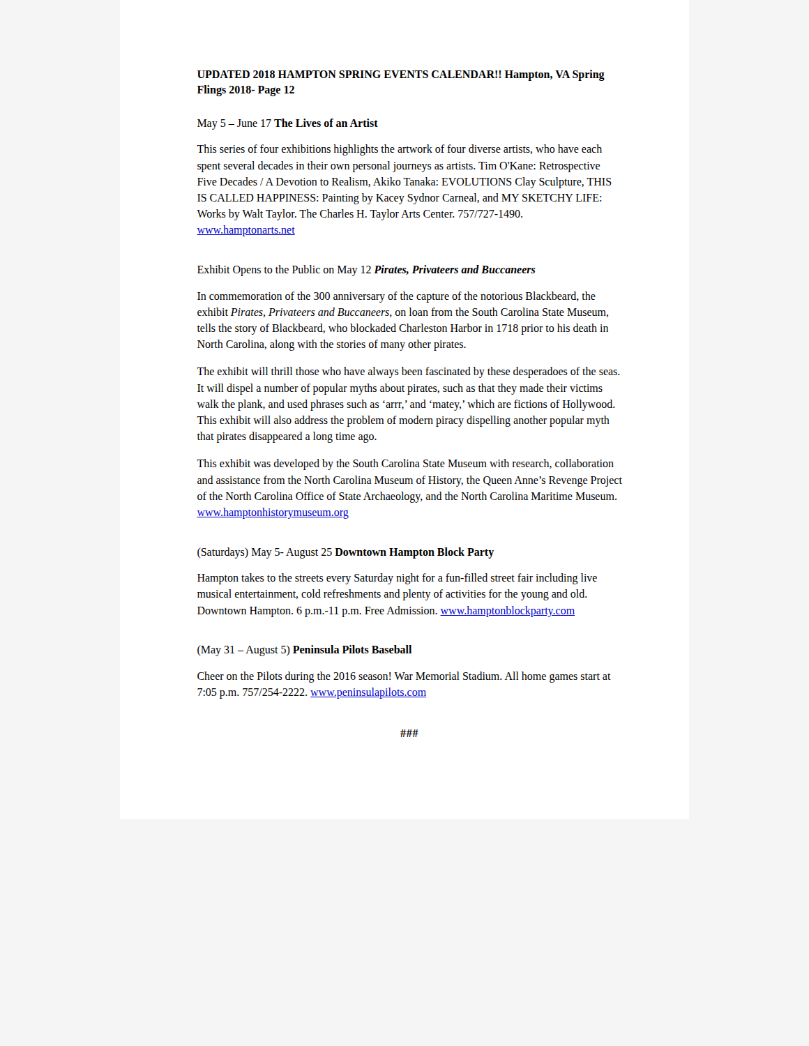UPDATED 2018 HAMPTON SPRING EVENTS CALENDAR!! Hampton, VA Spring Flings 2018- Page 12
May 5 – June 17 The Lives of an Artist
This series of four exhibitions highlights the artwork of four diverse artists, who have each spent several decades in their own personal journeys as artists. Tim O'Kane: Retrospective Five Decades / A Devotion to Realism, Akiko Tanaka: EVOLUTIONS Clay Sculpture, THIS IS CALLED HAPPINESS: Painting by Kacey Sydnor Carneal, and MY SKETCHY LIFE: Works by Walt Taylor. The Charles H. Taylor Arts Center. 757/727-1490. www.hamptonarts.net
Exhibit Opens to the Public on May 12 Pirates, Privateers and Buccaneers
In commemoration of the 300 anniversary of the capture of the notorious Blackbeard, the exhibit Pirates, Privateers and Buccaneers, on loan from the South Carolina State Museum, tells the story of Blackbeard, who blockaded Charleston Harbor in 1718 prior to his death in North Carolina, along with the stories of many other pirates.
The exhibit will thrill those who have always been fascinated by these desperadoes of the seas. It will dispel a number of popular myths about pirates, such as that they made their victims walk the plank, and used phrases such as ‘arrr,’ and ‘matey,’ which are fictions of Hollywood. This exhibit will also address the problem of modern piracy dispelling another popular myth that pirates disappeared a long time ago.
This exhibit was developed by the South Carolina State Museum with research, collaboration and assistance from the North Carolina Museum of History, the Queen Anne’s Revenge Project of the North Carolina Office of State Archaeology, and the North Carolina Maritime Museum. www.hamptonhistorymuseum.org
(Saturdays) May 5- August 25 Downtown Hampton Block Party
Hampton takes to the streets every Saturday night for a fun-filled street fair including live musical entertainment, cold refreshments and plenty of activities for the young and old. Downtown Hampton. 6 p.m.-11 p.m. Free Admission. www.hamptonblockparty.com
(May 31 – August 5) Peninsula Pilots Baseball
Cheer on the Pilots during the 2016 season! War Memorial Stadium. All home games start at 7:05 p.m. 757/254-2222. www.peninsulapilots.com
###